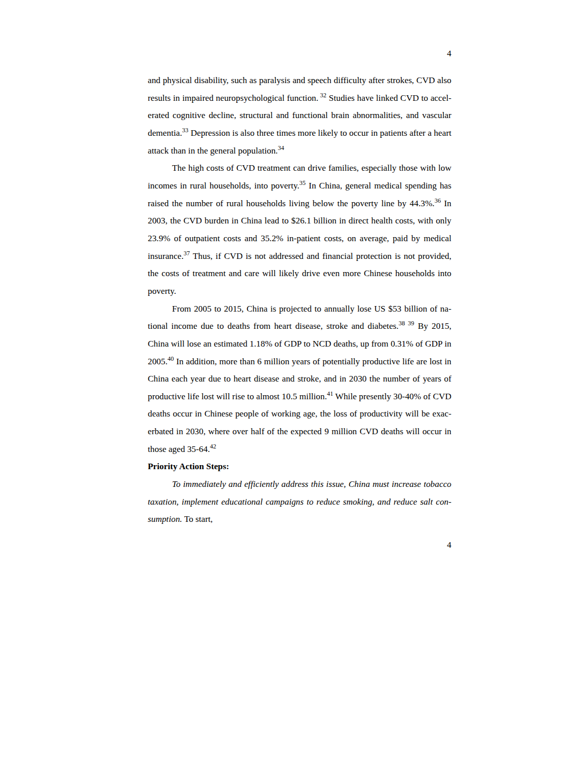4
and physical disability, such as paralysis and speech difficulty after strokes, CVD also results in impaired neuropsychological function. 32 Studies have linked CVD to accelerated cognitive decline, structural and functional brain abnormalities, and vascular dementia.33 Depression is also three times more likely to occur in patients after a heart attack than in the general population.34
The high costs of CVD treatment can drive families, especially those with low incomes in rural households, into poverty.35 In China, general medical spending has raised the number of rural households living below the poverty line by 44.3%.36 In 2003, the CVD burden in China lead to $26.1 billion in direct health costs, with only 23.9% of outpatient costs and 35.2% in-patient costs, on average, paid by medical insurance.37 Thus, if CVD is not addressed and financial protection is not provided, the costs of treatment and care will likely drive even more Chinese households into poverty.
From 2005 to 2015, China is projected to annually lose US $53 billion of national income due to deaths from heart disease, stroke and diabetes.38 39 By 2015, China will lose an estimated 1.18% of GDP to NCD deaths, up from 0.31% of GDP in 2005.40 In addition, more than 6 million years of potentially productive life are lost in China each year due to heart disease and stroke, and in 2030 the number of years of productive life lost will rise to almost 10.5 million.41 While presently 30-40% of CVD deaths occur in Chinese people of working age, the loss of productivity will be exacerbated in 2030, where over half of the expected 9 million CVD deaths will occur in those aged 35-64.42
Priority Action Steps:
To immediately and efficiently address this issue, China must increase tobacco taxation, implement educational campaigns to reduce smoking, and reduce salt consumption. To start,
4